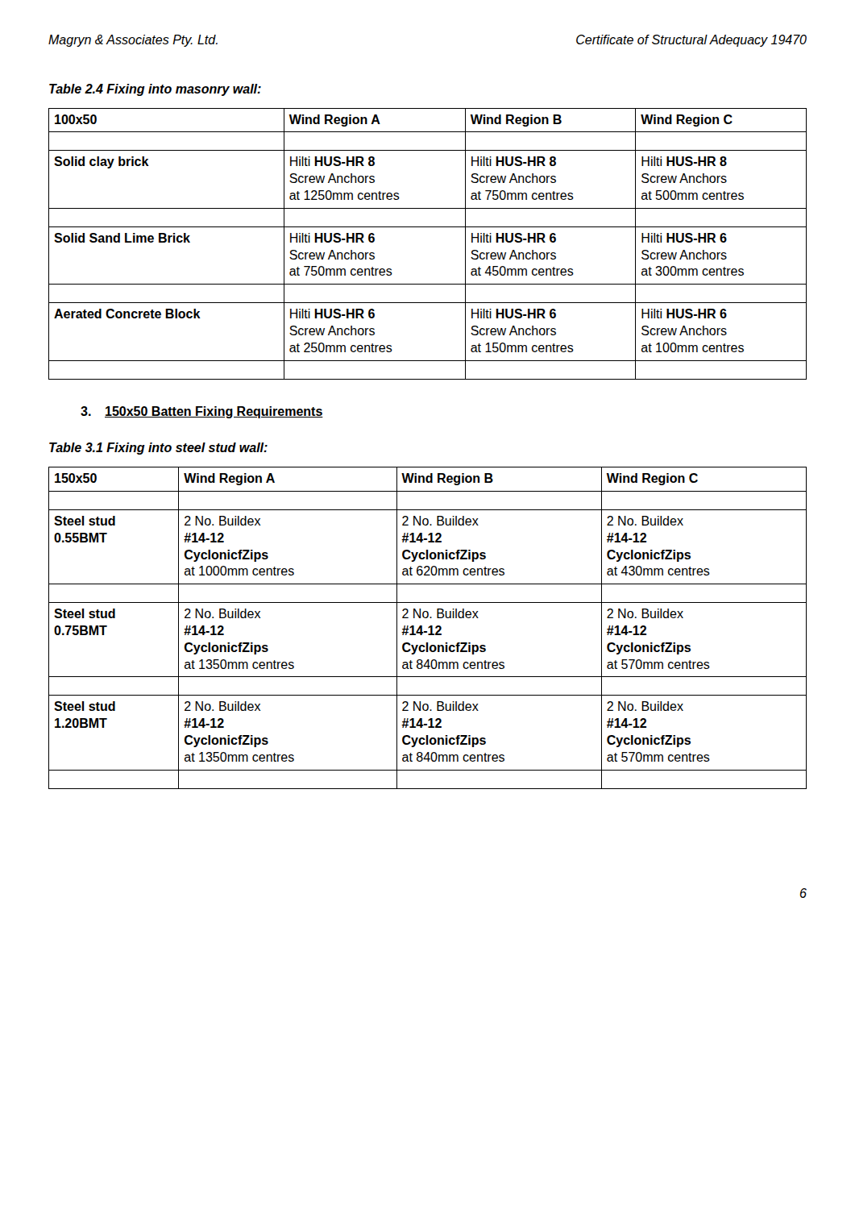Magryn & Associates Pty. Ltd. Certificate of Structural Adequacy 19470
Table 2.4 Fixing into masonry wall:
| 100x50 | Wind Region A | Wind Region B | Wind Region C |
| --- | --- | --- | --- |
| Solid clay brick | Hilti HUS-HR 8 Screw Anchors at 1250mm centres | Hilti HUS-HR 8 Screw Anchors at 750mm centres | Hilti HUS-HR 8 Screw Anchors at 500mm centres |
| Solid Sand Lime Brick | Hilti HUS-HR 6 Screw Anchors at 750mm centres | Hilti HUS-HR 6 Screw Anchors at 450mm centres | Hilti HUS-HR 6 Screw Anchors at 300mm centres |
| Aerated Concrete Block | Hilti HUS-HR 6 Screw Anchors at 250mm centres | Hilti HUS-HR 6 Screw Anchors at 150mm centres | Hilti HUS-HR 6 Screw Anchors at 100mm centres |
3. 150x50 Batten Fixing Requirements
Table 3.1 Fixing into steel stud wall:
| 150x50 | Wind Region A | Wind Region B | Wind Region C |
| --- | --- | --- | --- |
| Steel stud 0.55BMT | 2 No. Buildex #14-12 CyclonicfZips at 1000mm centres | 2 No. Buildex #14-12 CyclonicfZips at 620mm centres | 2 No. Buildex #14-12 CyclonicfZips at 430mm centres |
| Steel stud 0.75BMT | 2 No. Buildex #14-12 CyclonicfZips at 1350mm centres | 2 No. Buildex #14-12 CyclonicfZips at 840mm centres | 2 No. Buildex #14-12 CyclonicfZips at 570mm centres |
| Steel stud 1.20BMT | 2 No. Buildex #14-12 CyclonicfZips at 1350mm centres | 2 No. Buildex #14-12 CyclonicfZips at 840mm centres | 2 No. Buildex #14-12 CyclonicfZips at 570mm centres |
6